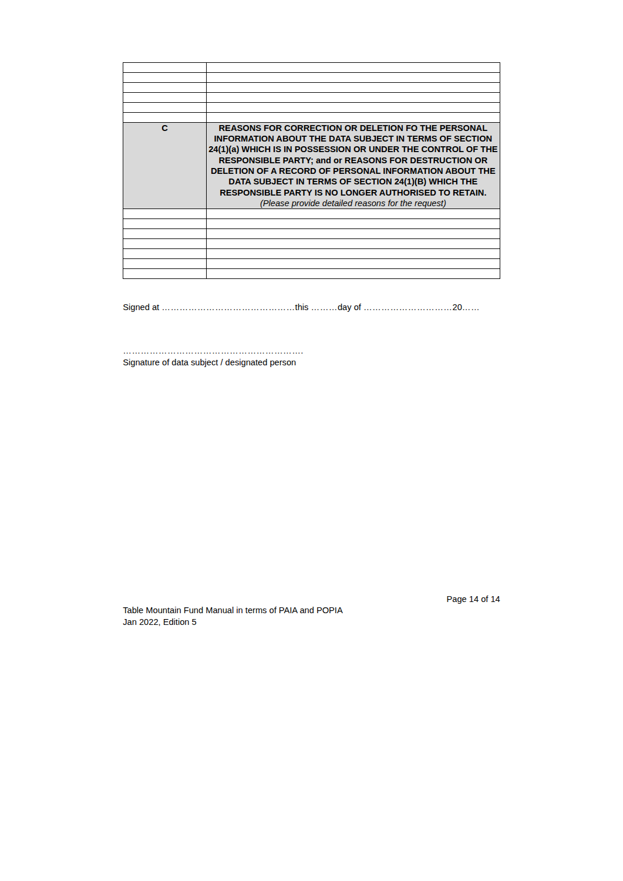| C | REASONS FOR CORRECTION OR DELETION FO THE PERSONAL INFORMATION ABOUT THE DATA SUBJECT IN TERMS OF SECTION 24(1)(a) WHICH IS IN POSSESSION OR UNDER THE CONTROL OF THE RESPONSIBLE PARTY; and or REASONS FOR DESTRUCTION OR DELETION OF A RECORD OF PERSONAL INFORMATION ABOUT THE DATA SUBJECT IN TERMS OF SECTION 24(1)(B) WHICH THE RESPONSIBLE PARTY IS NO LONGER AUTHORISED TO RETAIN. (Please provide detailed reasons for the request) |
Signed at ………………………………………this ………day of …………………………20……
…………………………………………………….
Signature of data subject / designated person
Page 14 of 14
Table Mountain Fund Manual in terms of PAIA and POPIA
Jan 2022, Edition 5